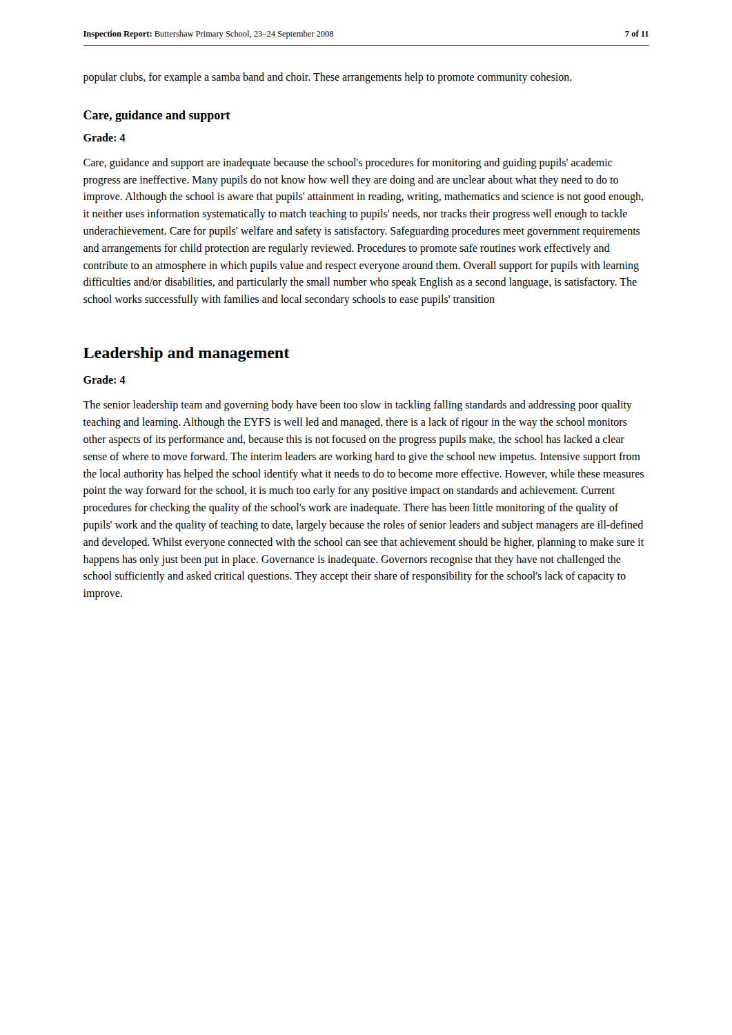Inspection Report: Buttershaw Primary School, 23–24 September 2008 7 of 11
popular clubs, for example a samba band and choir. These arrangements help to promote community cohesion.
Care, guidance and support
Grade: 4
Care, guidance and support are inadequate because the school's procedures for monitoring and guiding pupils' academic progress are ineffective. Many pupils do not know how well they are doing and are unclear about what they need to do to improve. Although the school is aware that pupils' attainment in reading, writing, mathematics and science is not good enough, it neither uses information systematically to match teaching to pupils' needs, nor tracks their progress well enough to tackle underachievement. Care for pupils' welfare and safety is satisfactory. Safeguarding procedures meet government requirements and arrangements for child protection are regularly reviewed. Procedures to promote safe routines work effectively and contribute to an atmosphere in which pupils value and respect everyone around them. Overall support for pupils with learning difficulties and/or disabilities, and particularly the small number who speak English as a second language, is satisfactory. The school works successfully with families and local secondary schools to ease pupils' transition
Leadership and management
Grade: 4
The senior leadership team and governing body have been too slow in tackling falling standards and addressing poor quality teaching and learning. Although the EYFS is well led and managed, there is a lack of rigour in the way the school monitors other aspects of its performance and, because this is not focused on the progress pupils make, the school has lacked a clear sense of where to move forward. The interim leaders are working hard to give the school new impetus. Intensive support from the local authority has helped the school identify what it needs to do to become more effective. However, while these measures point the way forward for the school, it is much too early for any positive impact on standards and achievement. Current procedures for checking the quality of the school's work are inadequate. There has been little monitoring of the quality of pupils' work and the quality of teaching to date, largely because the roles of senior leaders and subject managers are ill-defined and developed. Whilst everyone connected with the school can see that achievement should be higher, planning to make sure it happens has only just been put in place. Governance is inadequate. Governors recognise that they have not challenged the school sufficiently and asked critical questions. They accept their share of responsibility for the school's lack of capacity to improve.